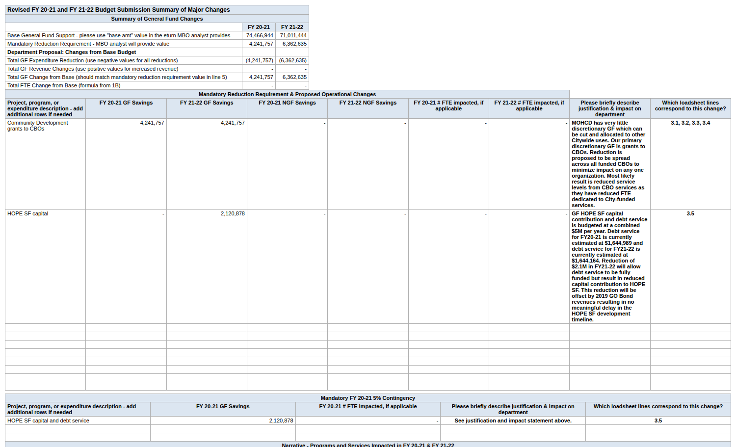| Revised FY 20-21 and FY 21-22 Budget Submission Summary of Major Changes |
| Summary of General Fund Changes |
| | FY 20-21 | FY 21-22 |
| Base General Fund Support - please use "base amt" value in the eturn MBO analyst provides | 74,466,944 | 71,011,444 |
| Mandatory Reduction Requirement - MBO analyst will provide value | 4,241,757 | 6,362,635 |
| Department Proposal: Changes from Base Budget | | |
| Total GF Expenditure Reduction (use negative values for all reductions) | (4,241,757) | (6,362,635) |
| Total GF Revenue Changes (use positive values for increased revenue) | - | - |
| Total GF Change from Base (should match mandatory reduction requirement value in line 5) | 4,241,757 | 6,362,635 |
| Total FTE Change from Base (formula from 1B) | - | - |
| Mandatory Reduction Requirement & Proposed Operational Changes |
| Project, program, or expenditure description - add additional rows if needed | FY 20-21 GF Savings | FY 21-22 GF Savings | FY 20-21 NGF Savings | FY 21-22 NGF Savings | FY 20-21 # FTE impacted, if applicable | FY 21-22 # FTE impacted, if applicable | Please briefly describe justification & impact on department | Which loadsheet lines correspond to this change? |
| Community Development grants to CBOs | 4,241,757 | 4,241,757 | - | - | - | - | MOHCD has very little discretionary GF which can be cut and allocated to other Citywide uses. Our primary discretionary GF is grants to CBOs. Reduction is proposed to be spread across all funded CBOs to minimize impact on any one organization. Most likely result is reduced service levels from CBO services as they have reduced FTE dedicated to City-funded services. | 3.1, 3.2, 3.3, 3.4 |
| HOPE SF capital | - | 2,120,878 | - | - | - | - | GF HOPE SF capital contribution and debt service is budgeted at a combined $5M per year. Debt service for FY20-21 is currently estimated at $1,644,989 and debt service for FY21-22 is currently estimated at $1,644,164. Reduction of $2.1M in FY21-22 will allow debt service to be fully funded but result in reduced capital contribution to HOPE SF. This reduction will be offset by 2019 GO Bond revenues resulting in no meaningful delay in the HOPE SF development timeline. | 3.5 |
| Mandatory FY 20-21 5% Contingency |
| Project, program, or expenditure description - add additional rows if needed | FY 20-21 GF Savings | FY 20-21 # FTE impacted, if applicable | Please briefly describe justification & impact on department | Which loadsheet lines correspond to this change? |
| HOPE SF capital and debt service | 2,120,878 | - | See justification and impact statement above. | 3.5 |
| Narrative - Programs and Services Impacted in FY 20-21 & FY 21-22 |